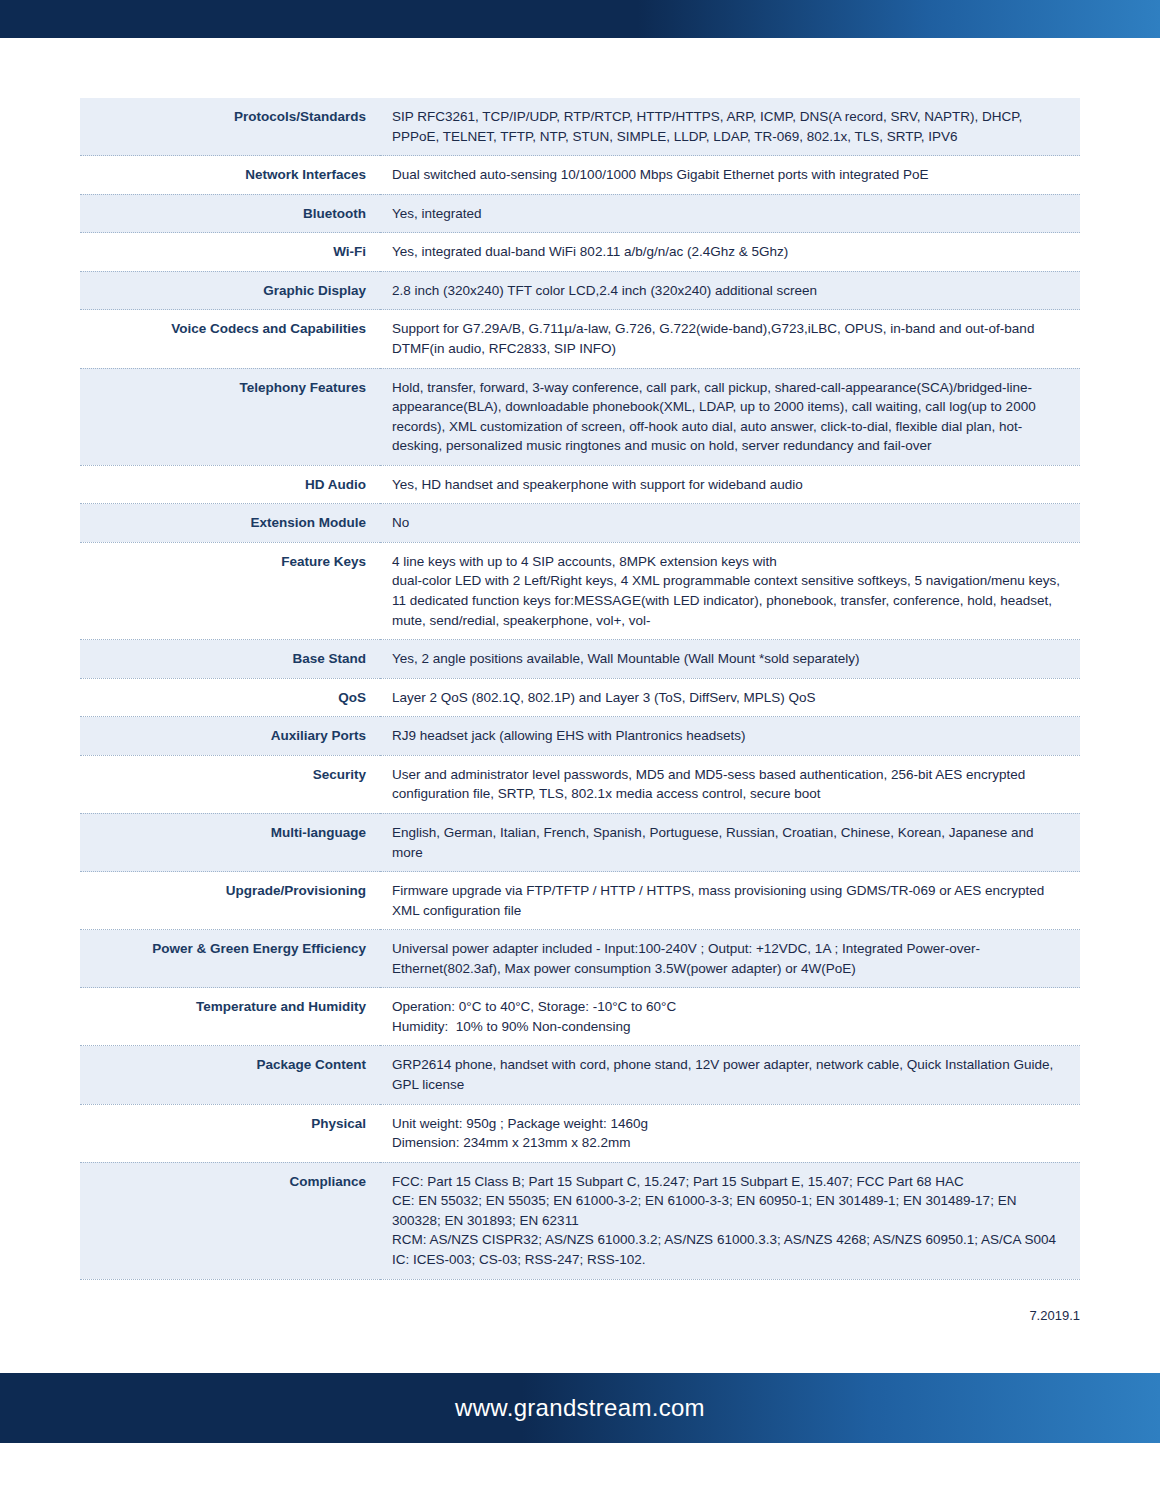| Protocols/Standards | SIP RFC3261, TCP/IP/UDP, RTP/RTCP, HTTP/HTTPS, ARP, ICMP, DNS(A record, SRV, NAPTR), DHCP, PPPoE, TELNET, TFTP, NTP, STUN, SIMPLE, LLDP, LDAP, TR-069, 802.1x, TLS, SRTP, IPV6 |
| Network Interfaces | Dual switched auto-sensing 10/100/1000 Mbps Gigabit Ethernet ports with integrated PoE |
| Bluetooth | Yes, integrated |
| Wi-Fi | Yes, integrated dual-band WiFi 802.11 a/b/g/n/ac (2.4Ghz & 5Ghz) |
| Graphic Display | 2.8 inch (320x240) TFT color LCD,2.4 inch (320x240) additional screen |
| Voice Codecs and Capabilities | Support for G7.29A/B, G.711µ/a-law, G.726, G.722(wide-band),G723,iLBC, OPUS, in-band and out-of-band DTMF(in audio, RFC2833, SIP INFO) |
| Telephony Features | Hold, transfer, forward, 3-way conference, call park, call pickup, shared-call-appearance(SCA)/bridged-line-appearance(BLA), downloadable phonebook(XML, LDAP, up to 2000 items), call waiting, call log(up to 2000 records), XML customization of screen, off-hook auto dial, auto answer, click-to-dial, flexible dial plan, hot-desking, personalized music ringtones and music on hold, server redundancy and fail-over |
| HD Audio | Yes, HD handset and speakerphone with support for wideband audio |
| Extension Module | No |
| Feature Keys | 4 line keys with up to 4 SIP accounts, 8MPK extension keys with dual-color LED with 2 Left/Right keys, 4 XML programmable context sensitive softkeys, 5 navigation/menu keys, 11 dedicated function keys for:MESSAGE(with LED indicator), phonebook, transfer, conference, hold, headset, mute, send/redial, speakerphone, vol+, vol- |
| Base Stand | Yes, 2 angle positions available, Wall Mountable (Wall Mount *sold separately) |
| QoS | Layer 2 QoS (802.1Q, 802.1P) and Layer 3 (ToS, DiffServ, MPLS) QoS |
| Auxiliary Ports | RJ9 headset jack (allowing EHS with Plantronics headsets) |
| Security | User and administrator level passwords, MD5 and MD5-sess based authentication, 256-bit AES encrypted configuration file, SRTP, TLS, 802.1x media access control, secure boot |
| Multi-language | English, German, Italian, French, Spanish, Portuguese, Russian, Croatian, Chinese, Korean, Japanese and more |
| Upgrade/Provisioning | Firmware upgrade via FTP/TFTP / HTTP / HTTPS, mass provisioning using GDMS/TR-069 or AES encrypted XML configuration file |
| Power & Green Energy Efficiency | Universal power adapter included - Input:100-240V ; Output: +12VDC, 1A ; Integrated Power-over-Ethernet(802.3af), Max power consumption 3.5W(power adapter) or 4W(PoE) |
| Temperature and Humidity | Operation: 0°C to 40°C, Storage: -10°C to 60°C Humidity: 10% to 90% Non-condensing |
| Package Content | GRP2614 phone, handset with cord, phone stand, 12V power adapter, network cable, Quick Installation Guide, GPL license |
| Physical | Unit weight: 950g ; Package weight: 1460g Dimension: 234mm x 213mm x 82.2mm |
| Compliance | FCC: Part 15 Class B; Part 15 Subpart C, 15.247; Part 15 Subpart E, 15.407; FCC Part 68 HAC CE: EN 55032; EN 55035; EN 61000-3-2; EN 61000-3-3; EN 60950-1; EN 301489-1; EN 301489-17; EN 300328; EN 301893; EN 62311 RCM: AS/NZS CISPR32; AS/NZS 61000.3.2; AS/NZS 61000.3.3; AS/NZS 4268; AS/NZS 60950.1; AS/CA S004 IC: ICES-003; CS-03; RSS-247; RSS-102. |
7.2019.1
www.grandstream.com